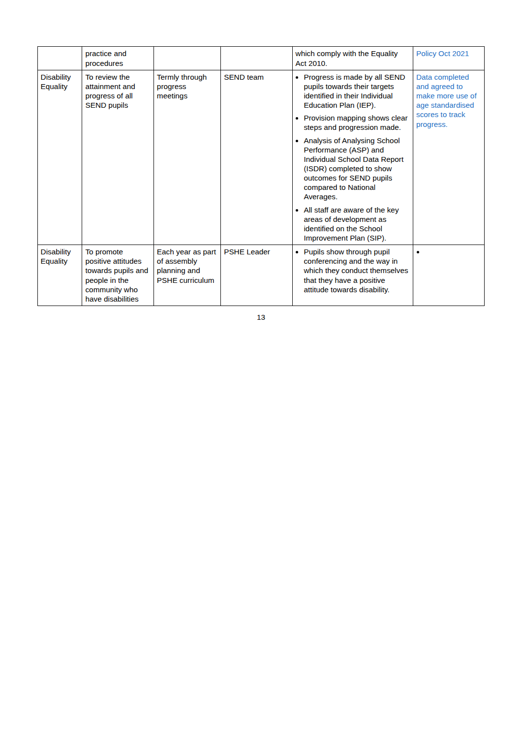| | practice and procedures | | | which comply with the Equality Act 2010. | Policy Oct 2021 |
| Disability Equality | To review the attainment and progress of all SEND pupils | Termly through progress meetings | SEND team | Progress is made by all SEND pupils towards their targets identified in their Individual Education Plan (IEP). Provision mapping shows clear steps and progression made. Analysis of Analysing School Performance (ASP) and Individual School Data Report (ISDR) completed to show outcomes for SEND pupils compared to National Averages. All staff are aware of the key areas of development as identified on the School Improvement Plan (SIP). | Data completed and agreed to make more use of age standardised scores to track progress. |
| Disability Equality | To promote positive attitudes towards pupils and people in the community who have disabilities | Each year as part of assembly planning and PSHE curriculum | PSHE Leader | Pupils show through pupil conferencing and the way in which they conduct themselves that they have a positive attitude towards disability. | |
13